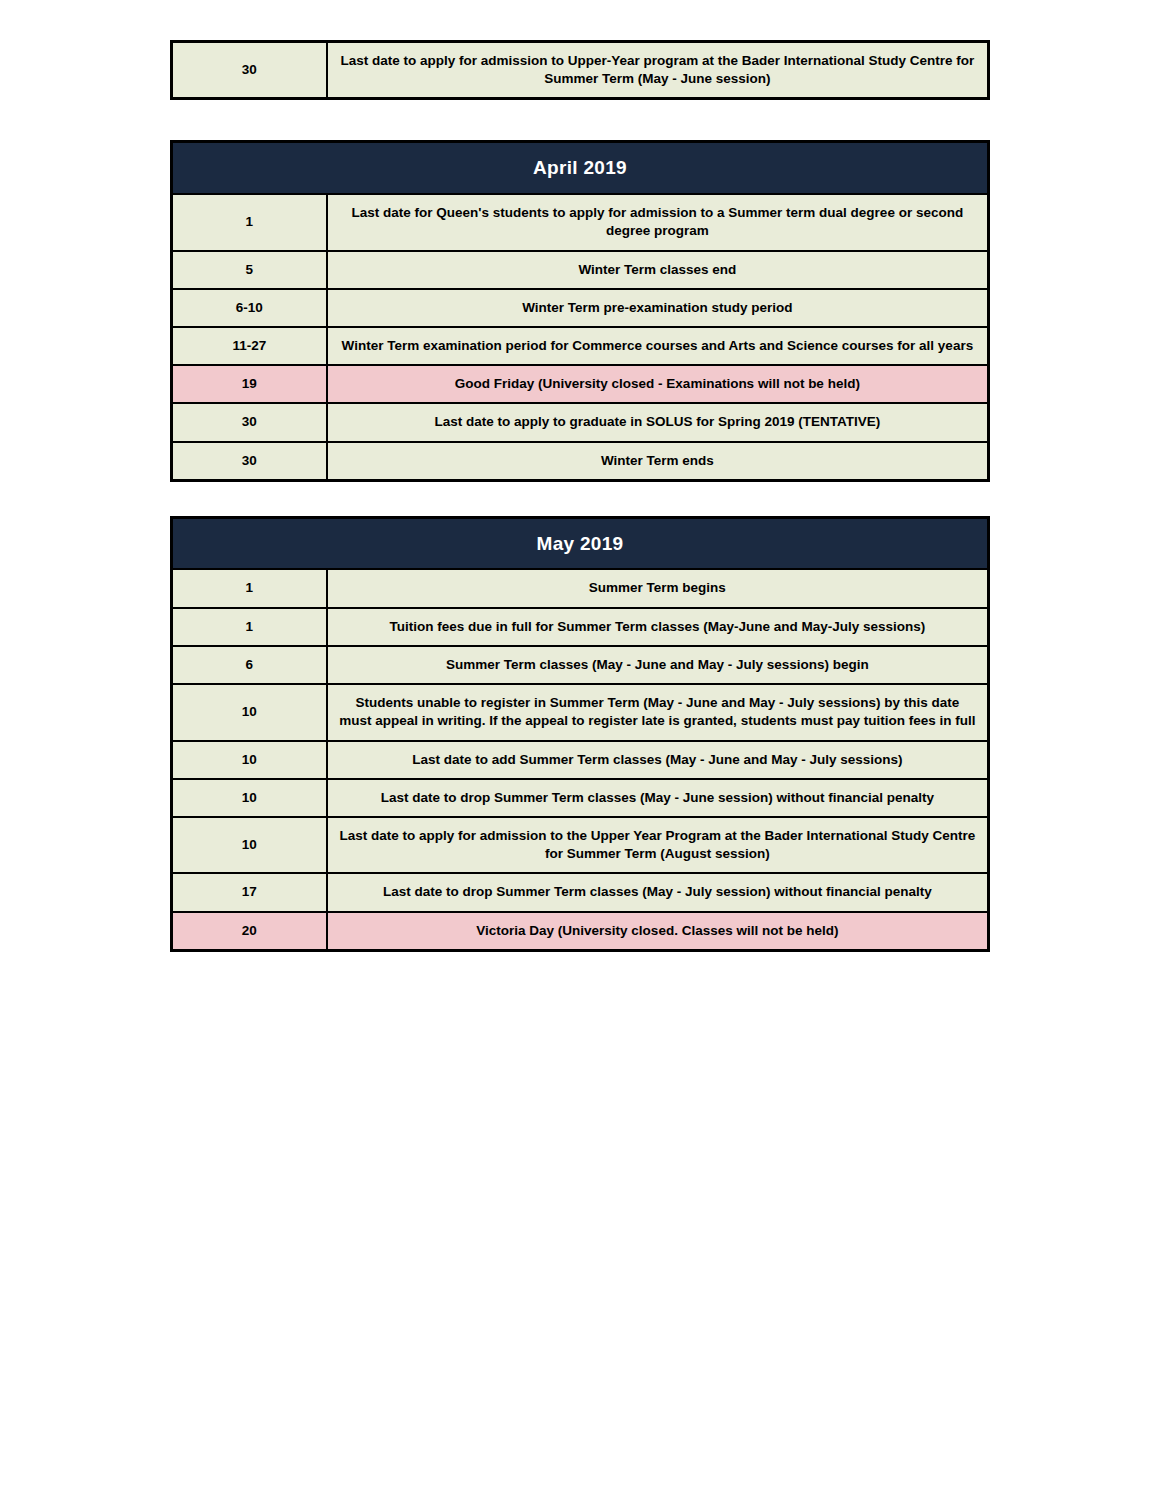| 30 | Last date to apply for admission to Upper-Year program at the Bader International Study Centre for Summer Term (May - June session) |
| April 2019 |
| --- |
| 1 | Last date for Queen's students to apply for admission to a Summer term dual degree or second degree program |
| 5 | Winter Term classes end |
| 6-10 | Winter Term pre-examination study period |
| 11-27 | Winter Term examination period for Commerce courses and Arts and Science courses for all years |
| 19 | Good Friday (University closed - Examinations will not be held) |
| 30 | Last date to apply to graduate in SOLUS for Spring 2019 (TENTATIVE) |
| 30 | Winter Term ends |
| May 2019 |
| --- |
| 1 | Summer Term begins |
| 1 | Tuition fees due in full for Summer Term classes (May-June and May-July sessions) |
| 6 | Summer Term classes (May - June and May - July sessions) begin |
| 10 | Students unable to register in Summer Term (May - June and May - July sessions) by this date must appeal in writing. If the appeal to register late is granted, students must pay tuition fees in full |
| 10 | Last date to add Summer Term classes (May - June and May - July sessions) |
| 10 | Last date to drop Summer Term classes (May - June session) without financial penalty |
| 10 | Last date to apply for admission to the Upper Year Program at the Bader International Study Centre for Summer Term (August session) |
| 17 | Last date to drop Summer Term classes (May - July session) without financial penalty |
| 20 | Victoria Day (University closed. Classes will not be held) |